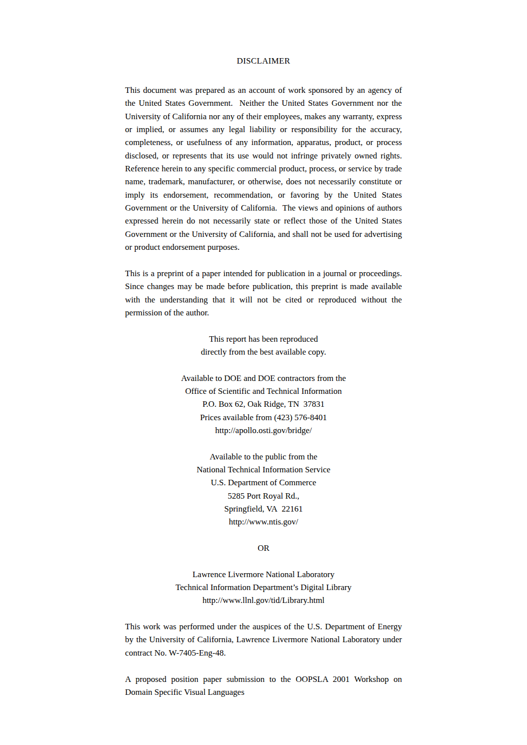DISCLAIMER
This document was prepared as an account of work sponsored by an agency of the United States Government. Neither the United States Government nor the University of California nor any of their employees, makes any warranty, express or implied, or assumes any legal liability or responsibility for the accuracy, completeness, or usefulness of any information, apparatus, product, or process disclosed, or represents that its use would not infringe privately owned rights. Reference herein to any specific commercial product, process, or service by trade name, trademark, manufacturer, or otherwise, does not necessarily constitute or imply its endorsement, recommendation, or favoring by the United States Government or the University of California. The views and opinions of authors expressed herein do not necessarily state or reflect those of the United States Government or the University of California, and shall not be used for advertising or product endorsement purposes.
This is a preprint of a paper intended for publication in a journal or proceedings. Since changes may be made before publication, this preprint is made available with the understanding that it will not be cited or reproduced without the permission of the author.
This report has been reproduced
directly from the best available copy.
Available to DOE and DOE contractors from the
Office of Scientific and Technical Information
P.O. Box 62, Oak Ridge, TN 37831
Prices available from (423) 576-8401
http://apollo.osti.gov/bridge/
Available to the public from the
National Technical Information Service
U.S. Department of Commerce
5285 Port Royal Rd.,
Springfield, VA 22161
http://www.ntis.gov/
OR
Lawrence Livermore National Laboratory
Technical Information Department’s Digital Library
http://www.llnl.gov/tid/Library.html
This work was performed under the auspices of the U.S. Department of Energy by the University of California, Lawrence Livermore National Laboratory under contract No. W-7405-Eng-48.
A proposed position paper submission to the OOPSLA 2001 Workshop on Domain Specific Visual Languages